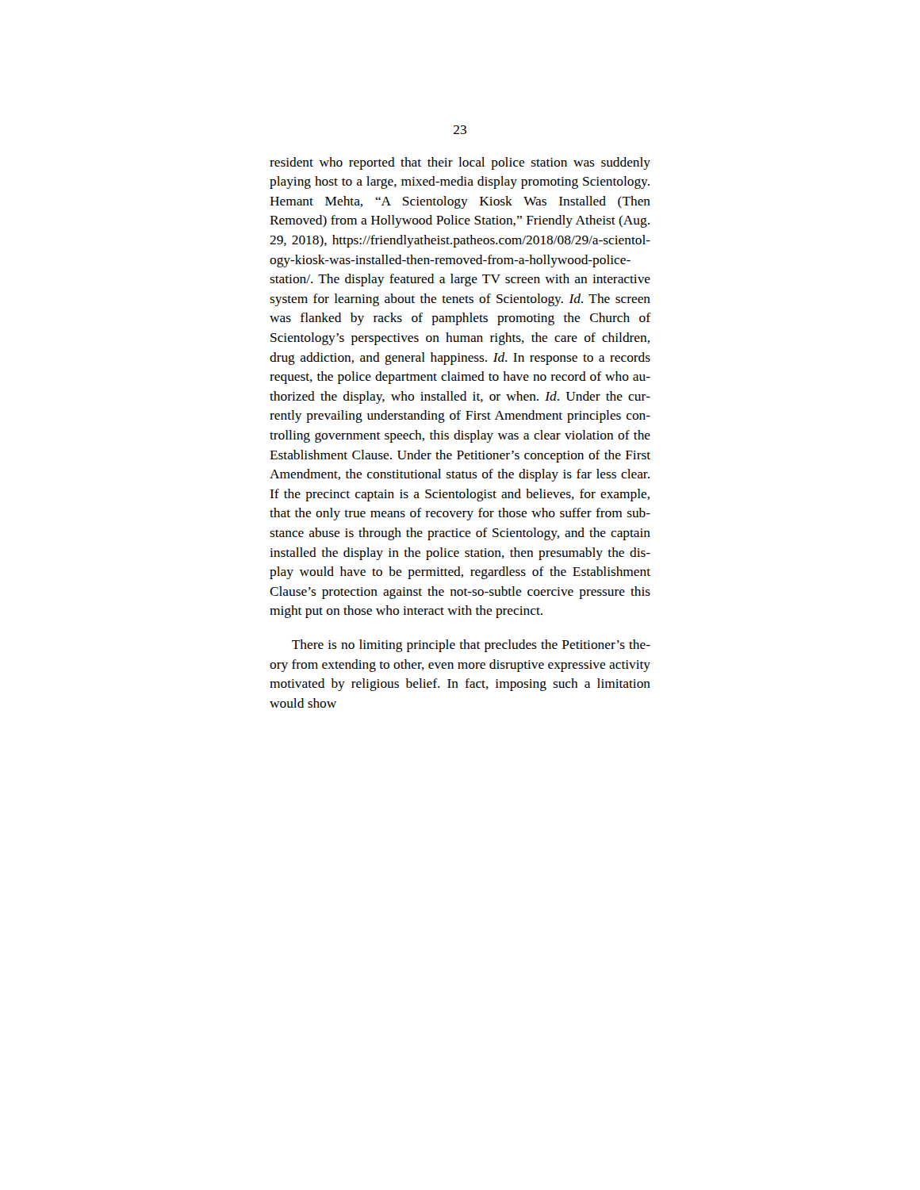23
resident who reported that their local police station was suddenly playing host to a large, mixed-media display promoting Scientology. Hemant Mehta, “A Scientology Kiosk Was Installed (Then Removed) from a Hollywood Police Station,” Friendly Atheist (Aug. 29, 2018), https://friendlyatheist.patheos.com/2018/08/29/a-scientology-kiosk-was-installed-then-removed-from-a-hollywood-police-station/. The display featured a large TV screen with an interactive system for learning about the tenets of Scientology. Id. The screen was flanked by racks of pamphlets promoting the Church of Scientology’s perspectives on human rights, the care of children, drug addiction, and general happiness. Id. In response to a records request, the police department claimed to have no record of who authorized the display, who installed it, or when. Id. Under the currently prevailing understanding of First Amendment principles controlling government speech, this display was a clear violation of the Establishment Clause. Under the Petitioner’s conception of the First Amendment, the constitutional status of the display is far less clear. If the precinct captain is a Scientologist and believes, for example, that the only true means of recovery for those who suffer from substance abuse is through the practice of Scientology, and the captain installed the display in the police station, then presumably the display would have to be permitted, regardless of the Establishment Clause’s protection against the not-so-subtle coercive pressure this might put on those who interact with the precinct.
There is no limiting principle that precludes the Petitioner’s theory from extending to other, even more disruptive expressive activity motivated by religious belief. In fact, imposing such a limitation would show